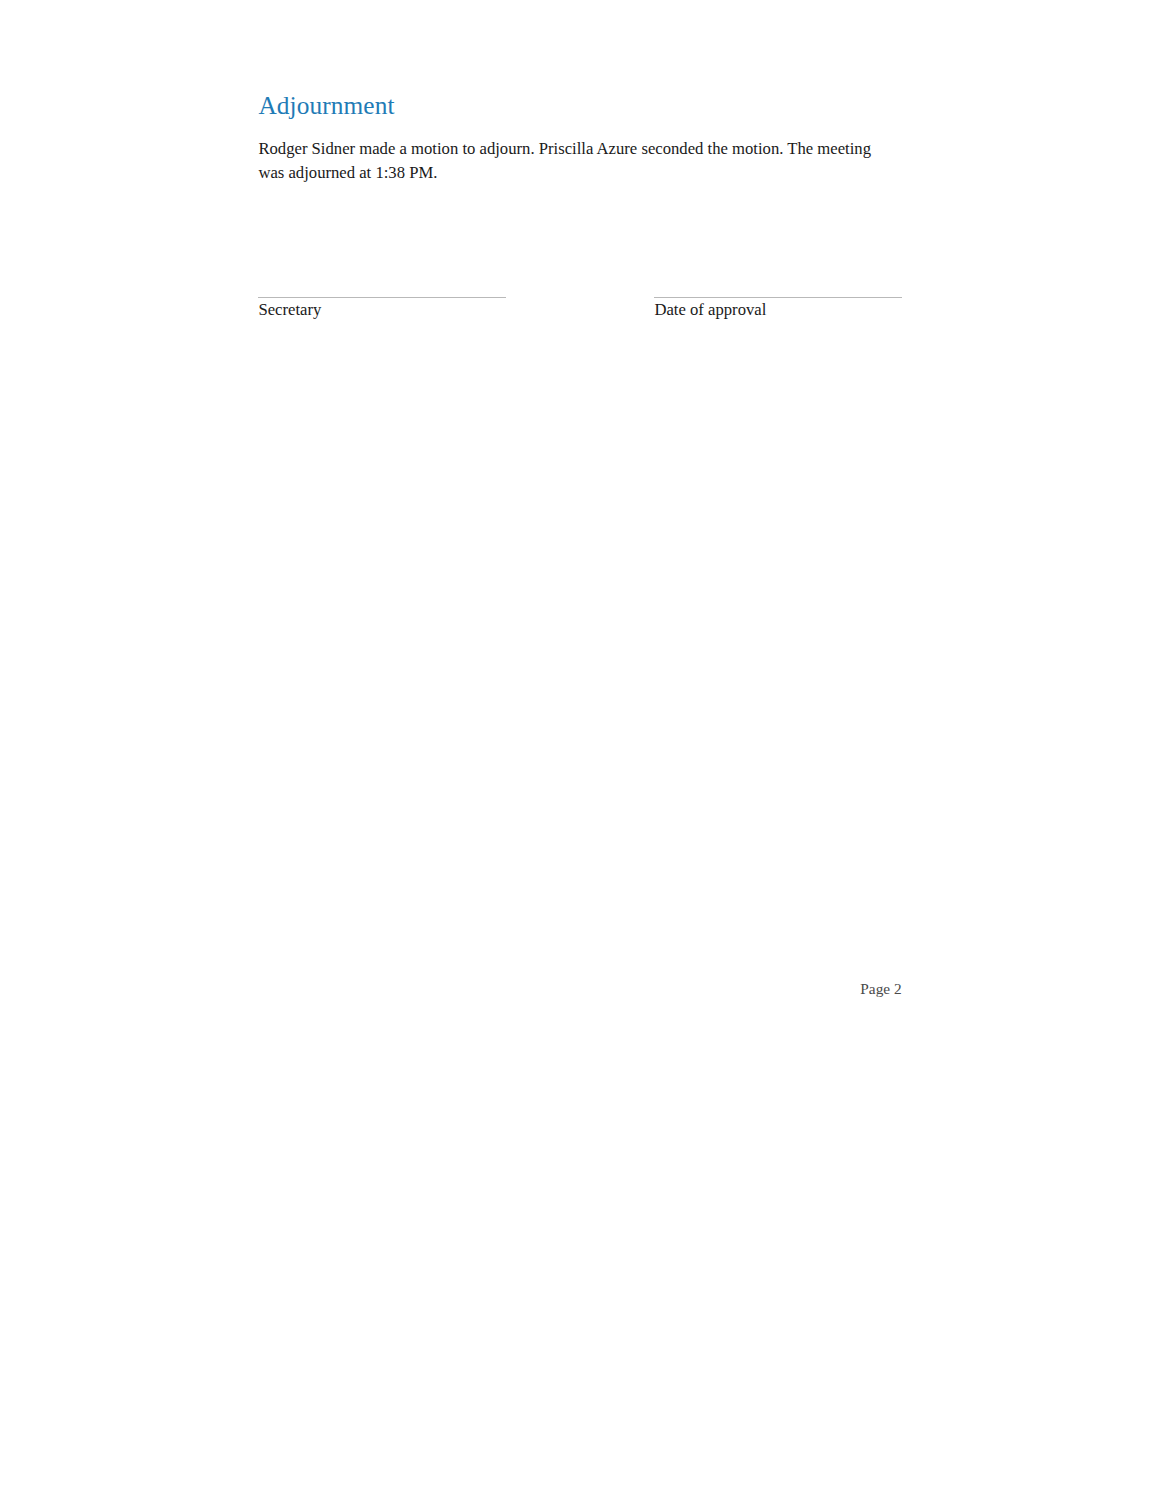Adjournment
Rodger Sidner made a motion to adjourn. Priscilla Azure seconded the motion. The meeting was adjourned at 1:38 PM.
Secretary
Date of approval
Page 2